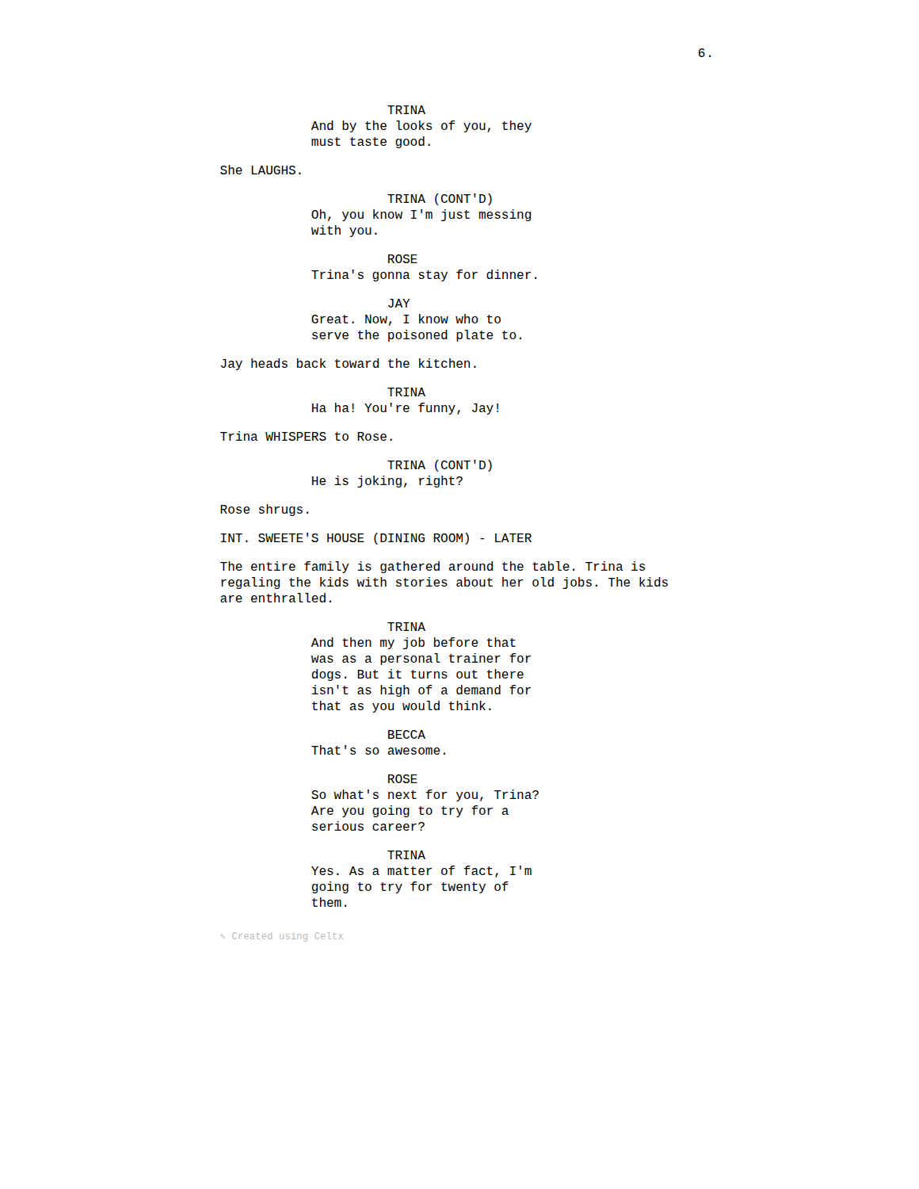6.
TRINA
And by the looks of you, they must taste good.
She LAUGHS.
TRINA (CONT'D)
Oh, you know I'm just messing with you.
ROSE
Trina's gonna stay for dinner.
JAY
Great. Now, I know who to serve the poisoned plate to.
Jay heads back toward the kitchen.
TRINA
Ha ha! You're funny, Jay!
Trina WHISPERS to Rose.
TRINA (CONT'D)
He is joking, right?
Rose shrugs.
INT. SWEETE'S HOUSE (DINING ROOM) - LATER
The entire family is gathered around the table. Trina is regaling the kids with stories about her old jobs. The kids are enthralled.
TRINA
And then my job before that was as a personal trainer for dogs. But it turns out there isn't as high of a demand for that as you would think.
BECCA
That's so awesome.
ROSE
So what's next for you, Trina? Are you going to try for a serious career?
TRINA
Yes. As a matter of fact, I'm going to try for twenty of them.
✎ Created using Celtx